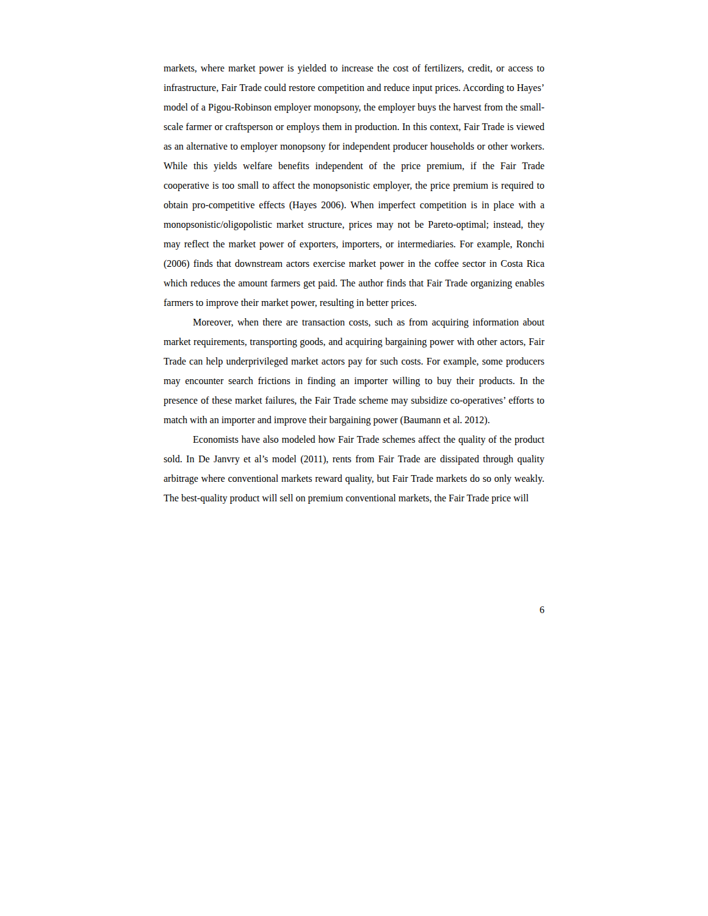markets, where market power is yielded to increase the cost of fertilizers, credit, or access to infrastructure, Fair Trade could restore competition and reduce input prices. According to Hayes’ model of a Pigou-Robinson employer monopsony, the employer buys the harvest from the small-scale farmer or craftsperson or employs them in production. In this context, Fair Trade is viewed as an alternative to employer monopsony for independent producer households or other workers. While this yields welfare benefits independent of the price premium, if the Fair Trade cooperative is too small to affect the monopsonistic employer, the price premium is required to obtain pro-competitive effects (Hayes 2006). When imperfect competition is in place with a monopsonistic/oligopolistic market structure, prices may not be Pareto-optimal; instead, they may reflect the market power of exporters, importers, or intermediaries. For example, Ronchi (2006) finds that downstream actors exercise market power in the coffee sector in Costa Rica which reduces the amount farmers get paid. The author finds that Fair Trade organizing enables farmers to improve their market power, resulting in better prices.
Moreover, when there are transaction costs, such as from acquiring information about market requirements, transporting goods, and acquiring bargaining power with other actors, Fair Trade can help underprivileged market actors pay for such costs. For example, some producers may encounter search frictions in finding an importer willing to buy their products. In the presence of these market failures, the Fair Trade scheme may subsidize co-operatives’ efforts to match with an importer and improve their bargaining power (Baumann et al. 2012).
Economists have also modeled how Fair Trade schemes affect the quality of the product sold. In De Janvry et al’s model (2011), rents from Fair Trade are dissipated through quality arbitrage where conventional markets reward quality, but Fair Trade markets do so only weakly. The best-quality product will sell on premium conventional markets, the Fair Trade price will
6